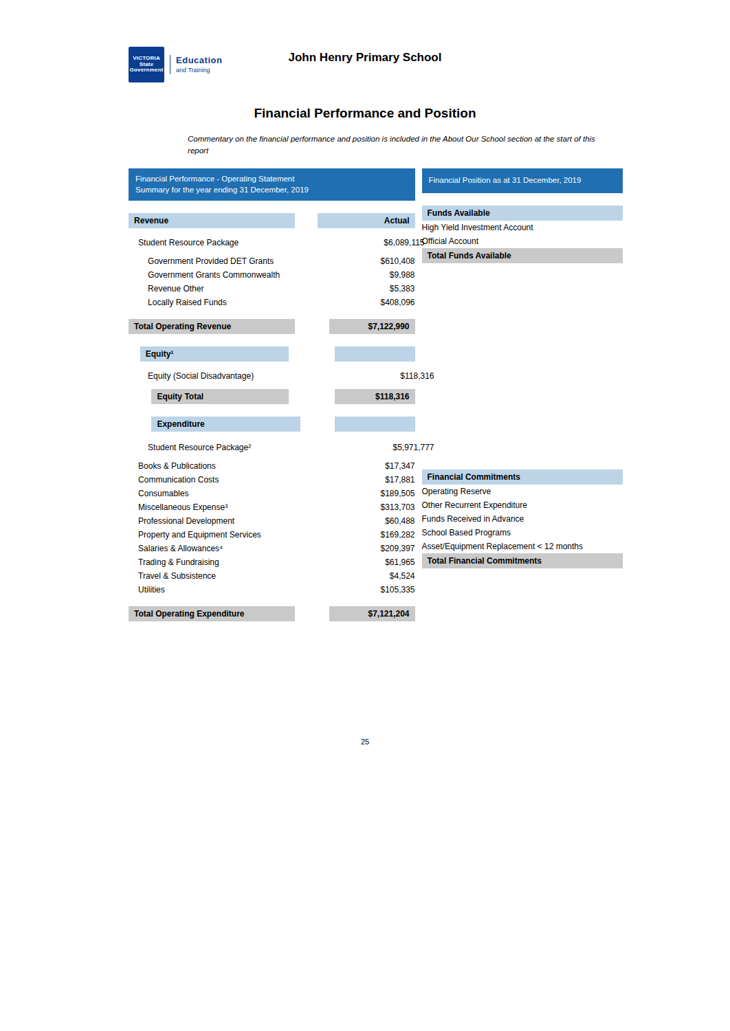VICTORIA
State
Government
Educationand Training
John Henry Primary School
Financial Performance and Position
Commentary on the financial performance and position is included in the About Our School section at the start of this report
Financial Performance - Operating Statement
Summary for the year ending 31 December, 2019
Revenue
Actual
Student Resource Package
$6,089,115
| Government Provided DET Grants | $610,408 |
| Government Grants Commonwealth | $9,988 |
| Revenue Other | $5,383 |
| Locally Raised Funds | $408,096 |
Total Operating Revenue
$7,122,990
Equity¹
Equity (Social Disadvantage)
$118,316
Equity Total
$118,316
Expenditure
Student Resource Package²
$5,971,777
| Books & Publications | $17,347 |
| Communication Costs | $17,881 |
| Consumables | $189,505 |
| Miscellaneous Expense³ | $313,703 |
| Professional Development | $60,488 |
| Property and Equipment Services | $169,282 |
| Salaries & Allowances⁴ | $209,397 |
| Trading & Fundraising | $61,965 |
| Travel & Subsistence | $4,524 |
| Utilities | $105,335 |
Total Operating Expenditure
$7,121,204
Financial Position as at 31 December, 2019
Funds Available
High Yield Investment Account
Official Account
Total Funds Available
Financial Commitments
Operating Reserve
Other Recurrent Expenditure
Funds Received in Advance
School Based Programs
Asset/Equipment Replacement < 12 months
Total Financial Commitments
25